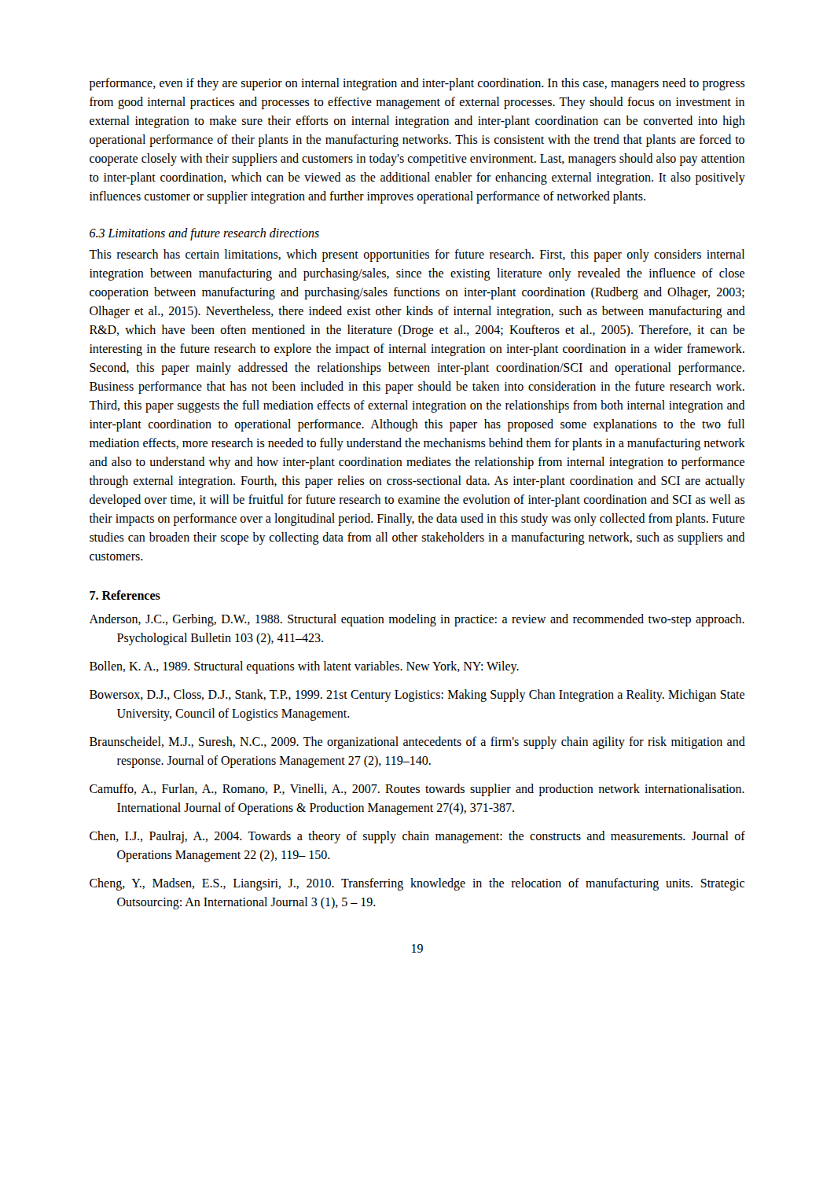performance, even if they are superior on internal integration and inter-plant coordination. In this case, managers need to progress from good internal practices and processes to effective management of external processes. They should focus on investment in external integration to make sure their efforts on internal integration and inter-plant coordination can be converted into high operational performance of their plants in the manufacturing networks. This is consistent with the trend that plants are forced to cooperate closely with their suppliers and customers in today's competitive environment. Last, managers should also pay attention to inter-plant coordination, which can be viewed as the additional enabler for enhancing external integration. It also positively influences customer or supplier integration and further improves operational performance of networked plants.
6.3 Limitations and future research directions
This research has certain limitations, which present opportunities for future research. First, this paper only considers internal integration between manufacturing and purchasing/sales, since the existing literature only revealed the influence of close cooperation between manufacturing and purchasing/sales functions on inter-plant coordination (Rudberg and Olhager, 2003; Olhager et al., 2015). Nevertheless, there indeed exist other kinds of internal integration, such as between manufacturing and R&D, which have been often mentioned in the literature (Droge et al., 2004; Koufteros et al., 2005). Therefore, it can be interesting in the future research to explore the impact of internal integration on inter-plant coordination in a wider framework. Second, this paper mainly addressed the relationships between inter-plant coordination/SCI and operational performance. Business performance that has not been included in this paper should be taken into consideration in the future research work. Third, this paper suggests the full mediation effects of external integration on the relationships from both internal integration and inter-plant coordination to operational performance. Although this paper has proposed some explanations to the two full mediation effects, more research is needed to fully understand the mechanisms behind them for plants in a manufacturing network and also to understand why and how inter-plant coordination mediates the relationship from internal integration to performance through external integration. Fourth, this paper relies on cross-sectional data. As inter-plant coordination and SCI are actually developed over time, it will be fruitful for future research to examine the evolution of inter-plant coordination and SCI as well as their impacts on performance over a longitudinal period. Finally, the data used in this study was only collected from plants. Future studies can broaden their scope by collecting data from all other stakeholders in a manufacturing network, such as suppliers and customers.
7. References
Anderson, J.C., Gerbing, D.W., 1988. Structural equation modeling in practice: a review and recommended two-step approach. Psychological Bulletin 103 (2), 411–423.
Bollen, K. A., 1989. Structural equations with latent variables. New York, NY: Wiley.
Bowersox, D.J., Closs, D.J., Stank, T.P., 1999. 21st Century Logistics: Making Supply Chan Integration a Reality. Michigan State University, Council of Logistics Management.
Braunscheidel, M.J., Suresh, N.C., 2009. The organizational antecedents of a firm's supply chain agility for risk mitigation and response. Journal of Operations Management 27 (2), 119–140.
Camuffo, A., Furlan, A., Romano, P., Vinelli, A., 2007. Routes towards supplier and production network internationalisation. International Journal of Operations & Production Management 27(4), 371-387.
Chen, I.J., Paulraj, A., 2004. Towards a theory of supply chain management: the constructs and measurements. Journal of Operations Management 22 (2), 119– 150.
Cheng, Y., Madsen, E.S., Liangsiri, J., 2010. Transferring knowledge in the relocation of manufacturing units. Strategic Outsourcing: An International Journal 3 (1), 5 – 19.
19